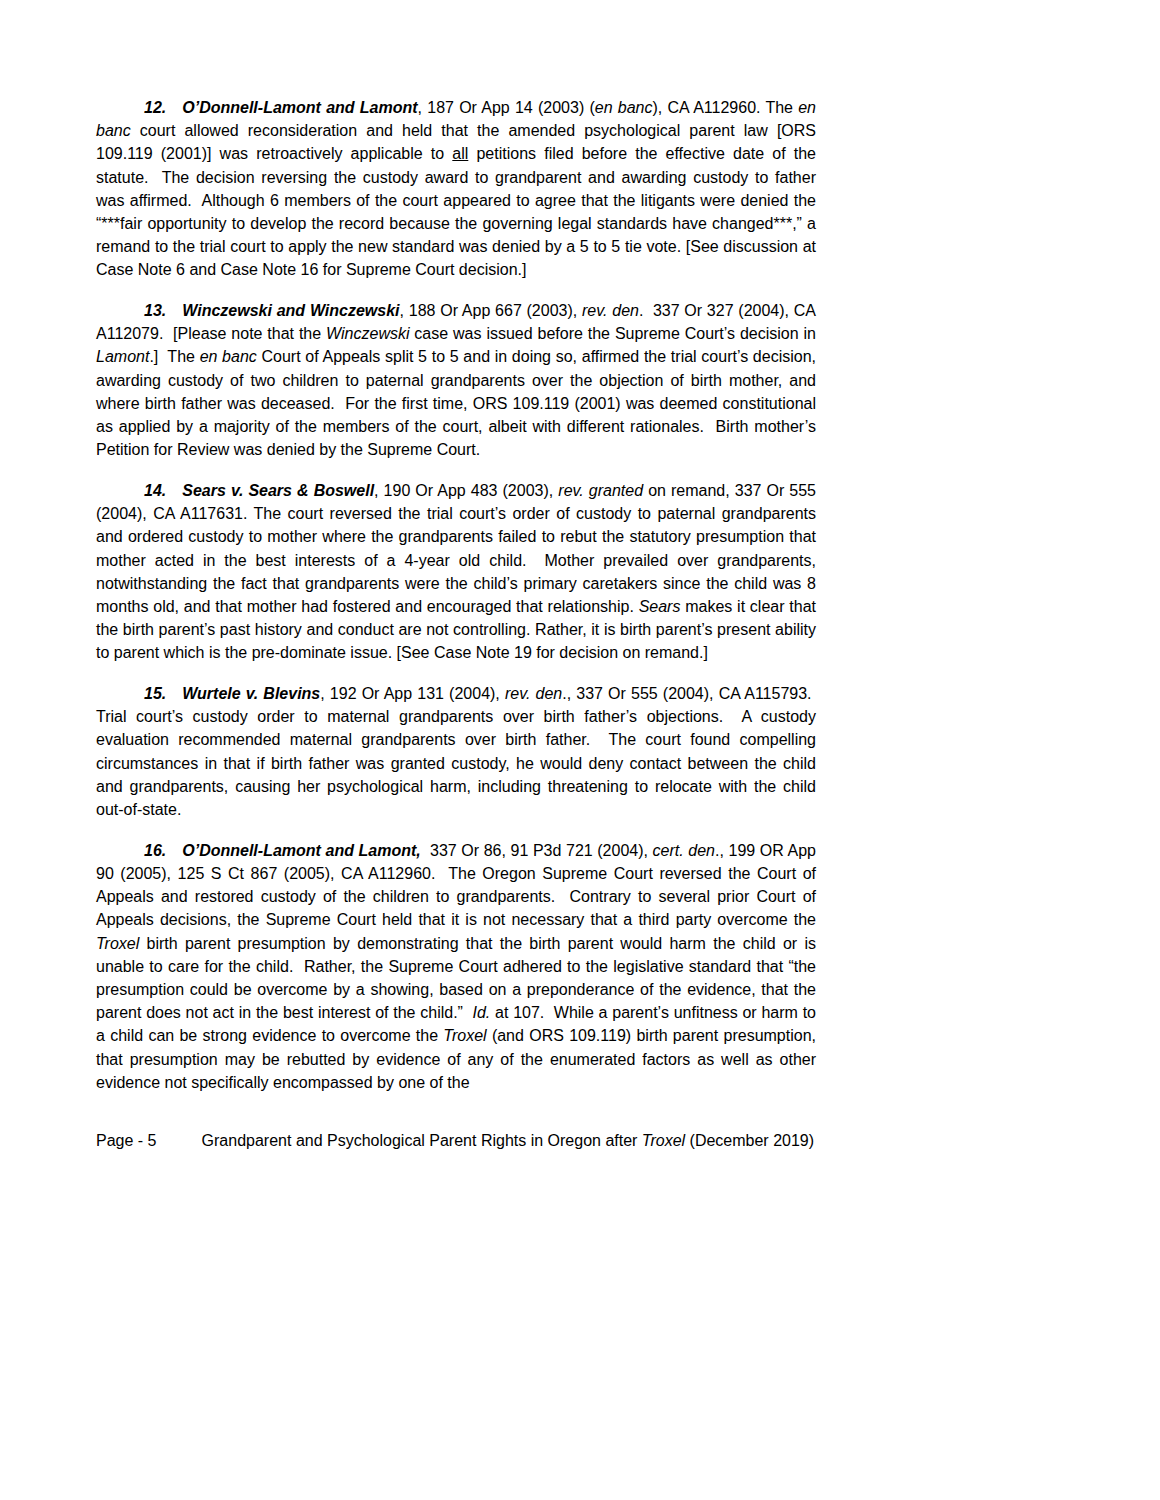12. O’Donnell-Lamont and Lamont, 187 Or App 14 (2003) (en banc), CA A112960. The en banc court allowed reconsideration and held that the amended psychological parent law [ORS 109.119 (2001)] was retroactively applicable to all petitions filed before the effective date of the statute. The decision reversing the custody award to grandparent and awarding custody to father was affirmed. Although 6 members of the court appeared to agree that the litigants were denied the “***fair opportunity to develop the record because the governing legal standards have changed***,” a remand to the trial court to apply the new standard was denied by a 5 to 5 tie vote. [See discussion at Case Note 6 and Case Note 16 for Supreme Court decision.]
13. Winczewski and Winczewski, 188 Or App 667 (2003), rev. den. 337 Or 327 (2004), CA A112079. [Please note that the Winczewski case was issued before the Supreme Court’s decision in Lamont.] The en banc Court of Appeals split 5 to 5 and in doing so, affirmed the trial court’s decision, awarding custody of two children to paternal grandparents over the objection of birth mother, and where birth father was deceased. For the first time, ORS 109.119 (2001) was deemed constitutional as applied by a majority of the members of the court, albeit with different rationales. Birth mother’s Petition for Review was denied by the Supreme Court.
14. Sears v. Sears & Boswell, 190 Or App 483 (2003), rev. granted on remand, 337 Or 555 (2004), CA A117631. The court reversed the trial court’s order of custody to paternal grandparents and ordered custody to mother where the grandparents failed to rebut the statutory presumption that mother acted in the best interests of a 4-year old child. Mother prevailed over grandparents, notwithstanding the fact that grandparents were the child’s primary caretakers since the child was 8 months old, and that mother had fostered and encouraged that relationship. Sears makes it clear that the birth parent’s past history and conduct are not controlling. Rather, it is birth parent’s present ability to parent which is the pre-dominate issue. [See Case Note 19 for decision on remand.]
15. Wurtele v. Blevins, 192 Or App 131 (2004), rev. den., 337 Or 555 (2004), CA A115793. Trial court’s custody order to maternal grandparents over birth father’s objections. A custody evaluation recommended maternal grandparents over birth father. The court found compelling circumstances in that if birth father was granted custody, he would deny contact between the child and grandparents, causing her psychological harm, including threatening to relocate with the child out-of-state.
16. O’Donnell-Lamont and Lamont, 337 Or 86, 91 P3d 721 (2004), cert. den., 199 OR App 90 (2005), 125 S Ct 867 (2005), CA A112960. The Oregon Supreme Court reversed the Court of Appeals and restored custody of the children to grandparents. Contrary to several prior Court of Appeals decisions, the Supreme Court held that it is not necessary that a third party overcome the Troxel birth parent presumption by demonstrating that the birth parent would harm the child or is unable to care for the child. Rather, the Supreme Court adhered to the legislative standard that “the presumption could be overcome by a showing, based on a preponderance of the evidence, that the parent does not act in the best interest of the child.” Id. at 107. While a parent’s unfitness or harm to a child can be strong evidence to overcome the Troxel (and ORS 109.119) birth parent presumption, that presumption may be rebutted by evidence of any of the enumerated factors as well as other evidence not specifically encompassed by one of the
Page - 5 Grandparent and Psychological Parent Rights in Oregon after Troxel (December 2019)